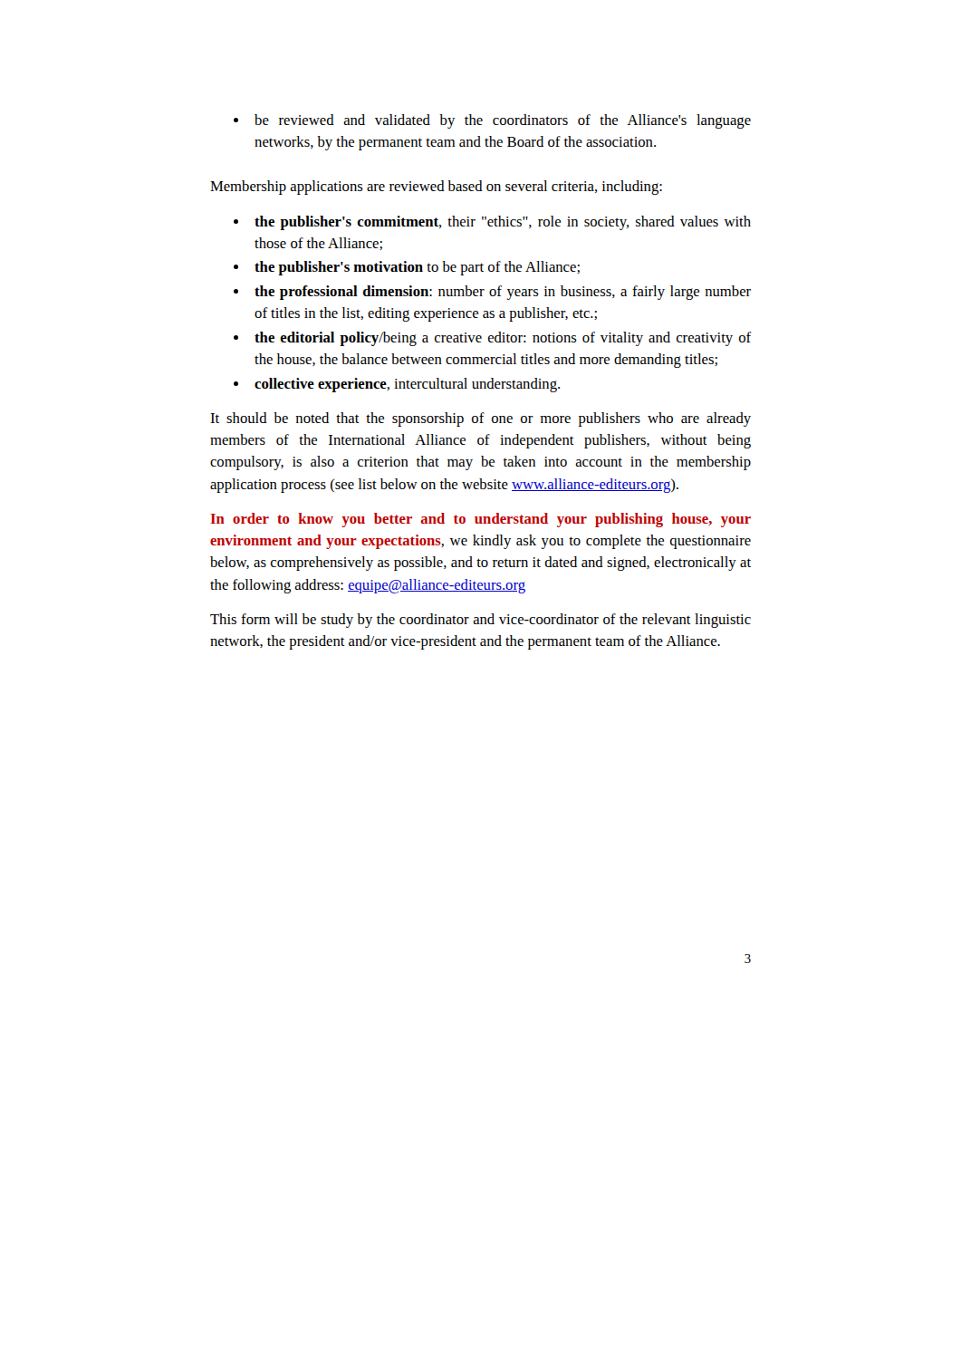be reviewed and validated by the coordinators of the Alliance's language networks, by the permanent team and the Board of the association.
Membership applications are reviewed based on several criteria, including:
the publisher's commitment, their "ethics", role in society, shared values with those of the Alliance;
the publisher's motivation to be part of the Alliance;
the professional dimension: number of years in business, a fairly large number of titles in the list, editing experience as a publisher, etc.;
the editorial policy/being a creative editor: notions of vitality and creativity of the house, the balance between commercial titles and more demanding titles;
collective experience, intercultural understanding.
It should be noted that the sponsorship of one or more publishers who are already members of the International Alliance of independent publishers, without being compulsory, is also a criterion that may be taken into account in the membership application process (see list below on the website www.alliance-editeurs.org).
In order to know you better and to understand your publishing house, your environment and your expectations, we kindly ask you to complete the questionnaire below, as comprehensively as possible, and to return it dated and signed, electronically at the following address: equipe@alliance-editeurs.org
This form will be study by the coordinator and vice-coordinator of the relevant linguistic network, the president and/or vice-president and the permanent team of the Alliance.
3